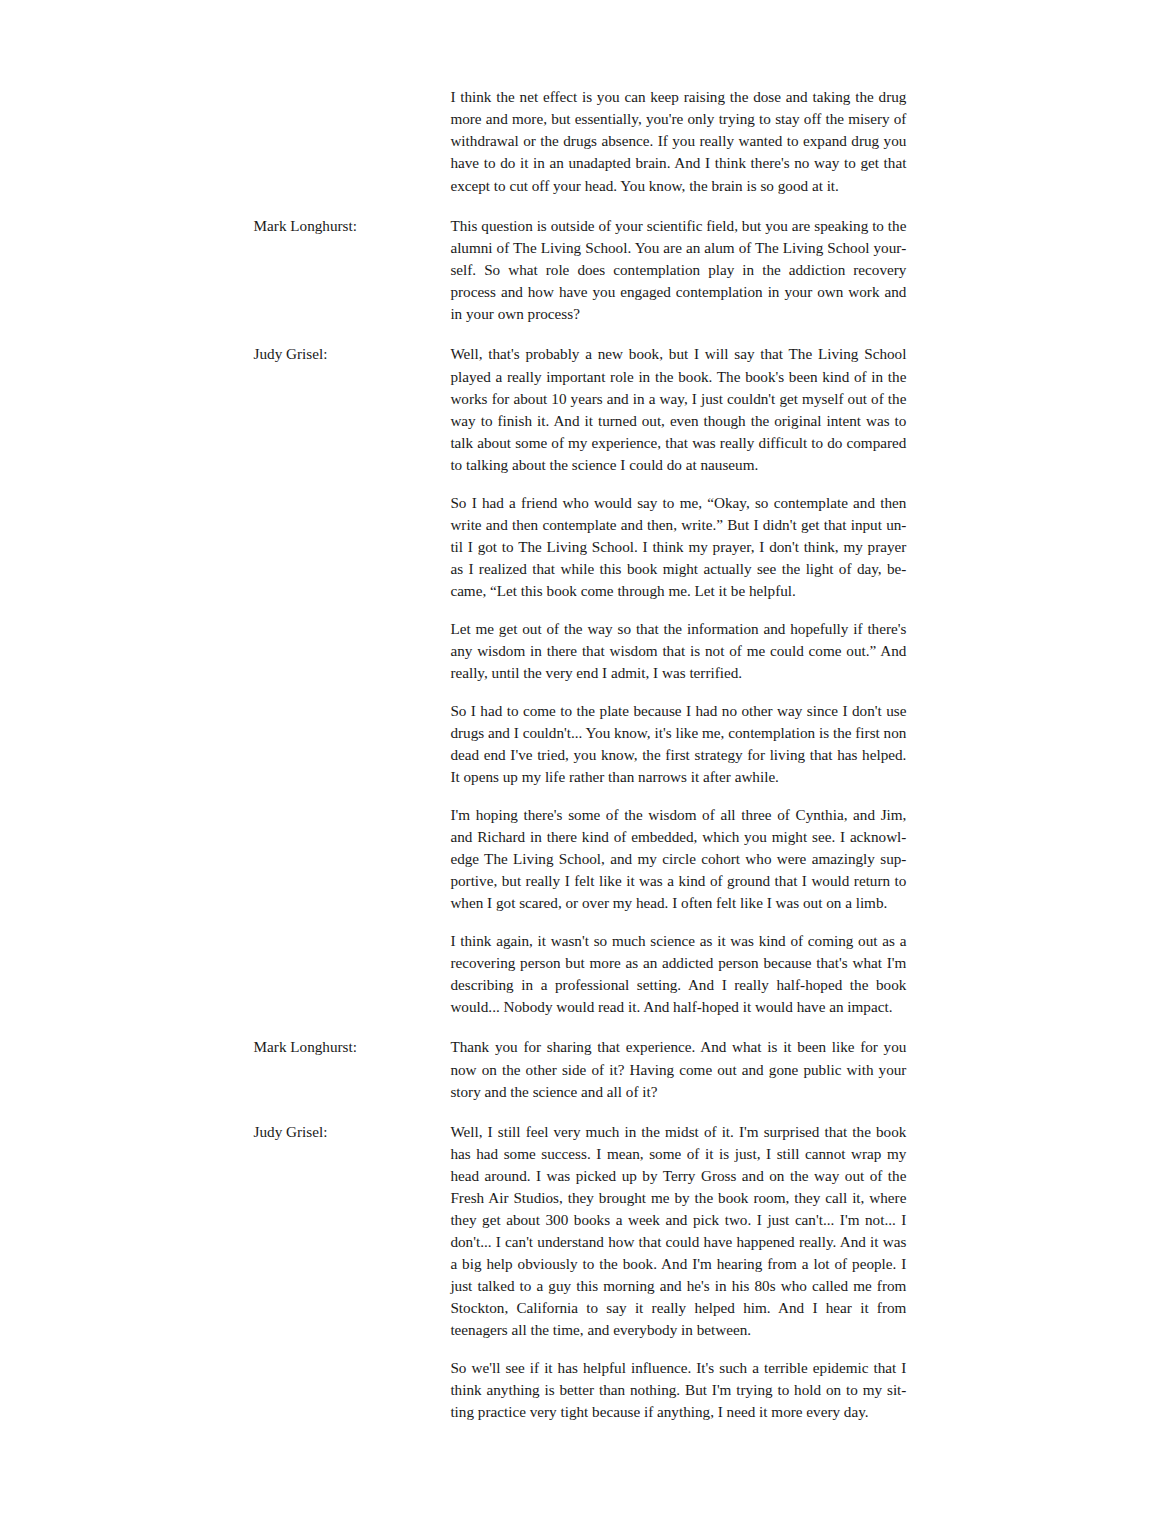I think the net effect is you can keep raising the dose and taking the drug more and more, but essentially, you're only trying to stay off the misery of withdrawal or the drugs absence. If you really wanted to expand drug you have to do it in an unadapted brain. And I think there's no way to get that except to cut off your head. You know, the brain is so good at it.
Mark Longhurst:
This question is outside of your scientific field, but you are speaking to the alumni of The Living School. You are an alum of The Living School yourself. So what role does contemplation play in the addiction recovery process and how have you engaged contemplation in your own work and in your own process?
Judy Grisel:
Well, that's probably a new book, but I will say that The Living School played a really important role in the book. The book's been kind of in the works for about 10 years and in a way, I just couldn't get myself out of the way to finish it. And it turned out, even though the original intent was to talk about some of my experience, that was really difficult to do compared to talking about the science I could do at nauseum.
So I had a friend who would say to me, “Okay, so contemplate and then write and then contemplate and then, write.” But I didn't get that input until I got to The Living School. I think my prayer, I don't think, my prayer as I realized that while this book might actually see the light of day, became, “Let this book come through me. Let it be helpful.
Let me get out of the way so that the information and hopefully if there's any wisdom in there that wisdom that is not of me could come out.” And really, until the very end I admit, I was terrified.
So I had to come to the plate because I had no other way since I don't use drugs and I couldn't... You know, it's like me, contemplation is the first non dead end I've tried, you know, the first strategy for living that has helped. It opens up my life rather than narrows it after awhile.
I'm hoping there's some of the wisdom of all three of Cynthia, and Jim, and Richard in there kind of embedded, which you might see. I acknowledge The Living School, and my circle cohort who were amazingly supportive, but really I felt like it was a kind of ground that I would return to when I got scared, or over my head. I often felt like I was out on a limb.
I think again, it wasn't so much science as it was kind of coming out as a recovering person but more as an addicted person because that's what I'm describing in a professional setting. And I really half-hoped the book would... Nobody would read it. And half-hoped it would have an impact.
Mark Longhurst:
Thank you for sharing that experience. And what is it been like for you now on the other side of it? Having come out and gone public with your story and the science and all of it?
Judy Grisel:
Well, I still feel very much in the midst of it. I'm surprised that the book has had some success. I mean, some of it is just, I still cannot wrap my head around. I was picked up by Terry Gross and on the way out of the Fresh Air Studios, they brought me by the book room, they call it, where they get about 300 books a week and pick two. I just can't... I'm not... I don't... I can't understand how that could have happened really. And it was a big help obviously to the book. And I'm hearing from a lot of people. I just talked to a guy this morning and he's in his 80s who called me from Stockton, California to say it really helped him. And I hear it from teenagers all the time, and everybody in between.
So we'll see if it has helpful influence. It's such a terrible epidemic that I think anything is better than nothing. But I'm trying to hold on to my sitting practice very tight because if anything, I need it more every day.